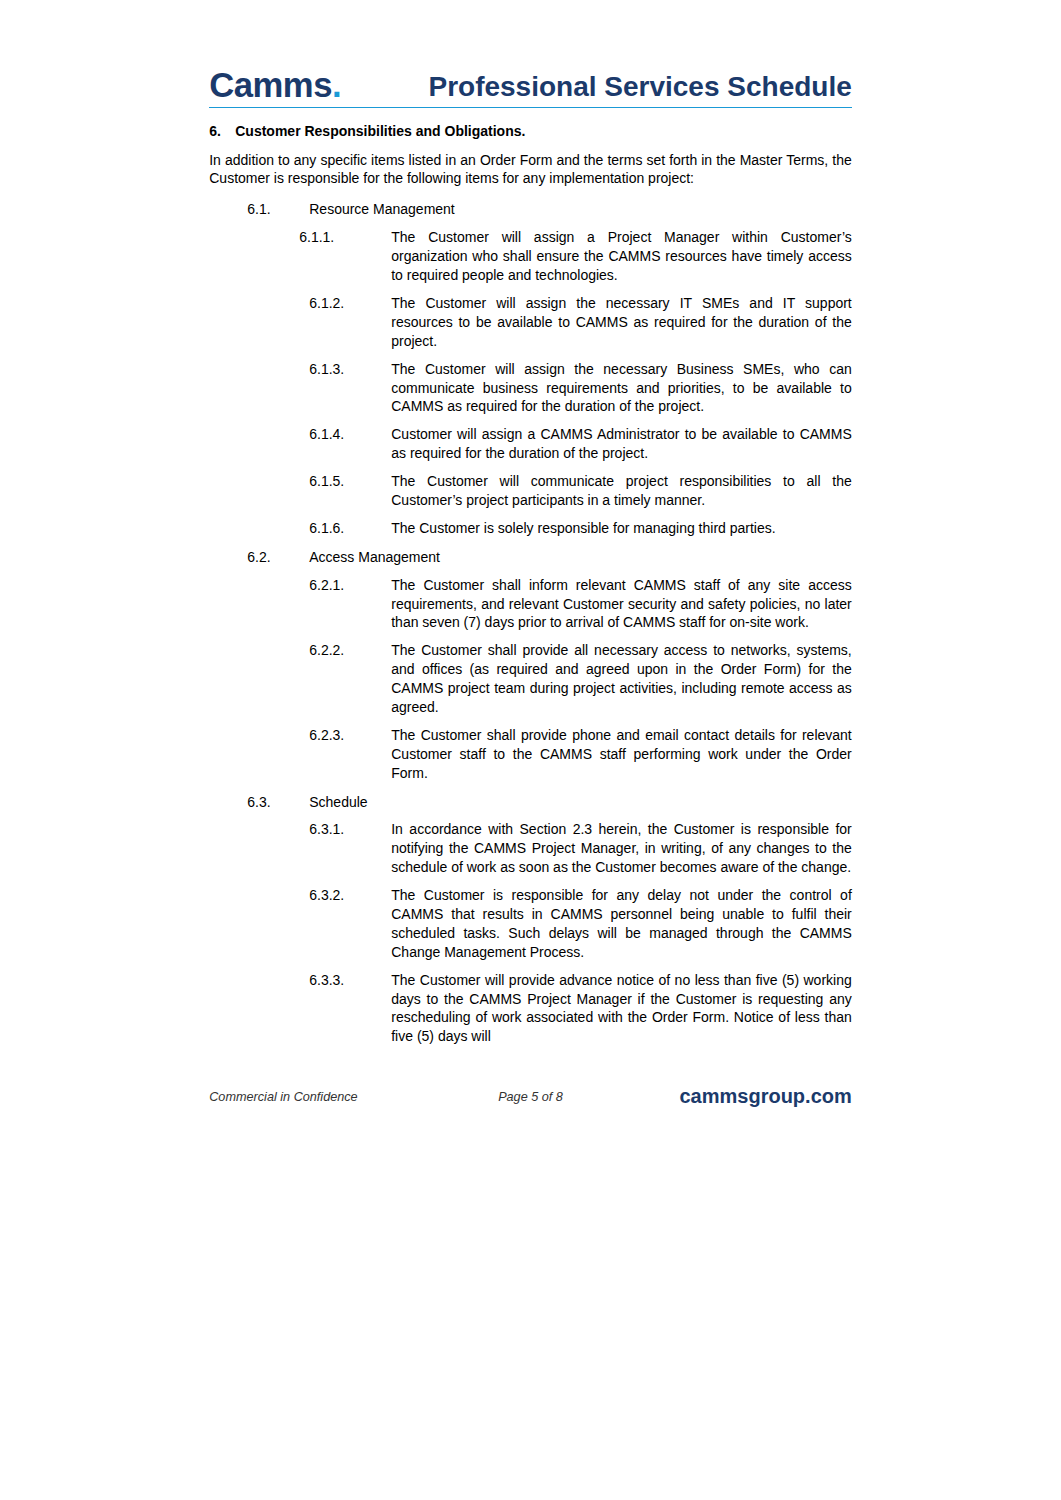Camms.
Professional Services Schedule
6. Customer Responsibilities and Obligations.
In addition to any specific items listed in an Order Form and the terms set forth in the Master Terms, the Customer is responsible for the following items for any implementation project:
6.1.
Resource Management
6.1.1.
The Customer will assign a Project Manager within Customer’s organization who shall ensure the CAMMS resources have timely access to required people and technologies.
6.1.2.
The Customer will assign the necessary IT SMEs and IT support resources to be available to CAMMS as required for the duration of the project.
6.1.3.
The Customer will assign the necessary Business SMEs, who can communicate business requirements and priorities, to be available to CAMMS as required for the duration of the project.
6.1.4.
Customer will assign a CAMMS Administrator to be available to CAMMS as required for the duration of the project.
6.1.5.
The Customer will communicate project responsibilities to all the Customer’s project participants in a timely manner.
6.1.6.
The Customer is solely responsible for managing third parties.
6.2.
Access Management
6.2.1.
The Customer shall inform relevant CAMMS staff of any site access requirements, and relevant Customer security and safety policies, no later than seven (7) days prior to arrival of CAMMS staff for on-site work.
6.2.2.
The Customer shall provide all necessary access to networks, systems, and offices (as required and agreed upon in the Order Form) for the CAMMS project team during project activities, including remote access as agreed.
6.2.3.
The Customer shall provide phone and email contact details for relevant Customer staff to the CAMMS staff performing work under the Order Form.
6.3.
Schedule
6.3.1.
In accordance with Section 2.3 herein, the Customer is responsible for notifying the CAMMS Project Manager, in writing, of any changes to the schedule of work as soon as the Customer becomes aware of the change.
6.3.2.
The Customer is responsible for any delay not under the control of CAMMS that results in CAMMS personnel being unable to fulfil their scheduled tasks. Such delays will be managed through the CAMMS Change Management Process.
6.3.3.
The Customer will provide advance notice of no less than five (5) working days to the CAMMS Project Manager if the Customer is requesting any rescheduling of work associated with the Order Form. Notice of less than five (5) days will
Commercial in Confidence
Page 5 of 8
cammsgroup.com